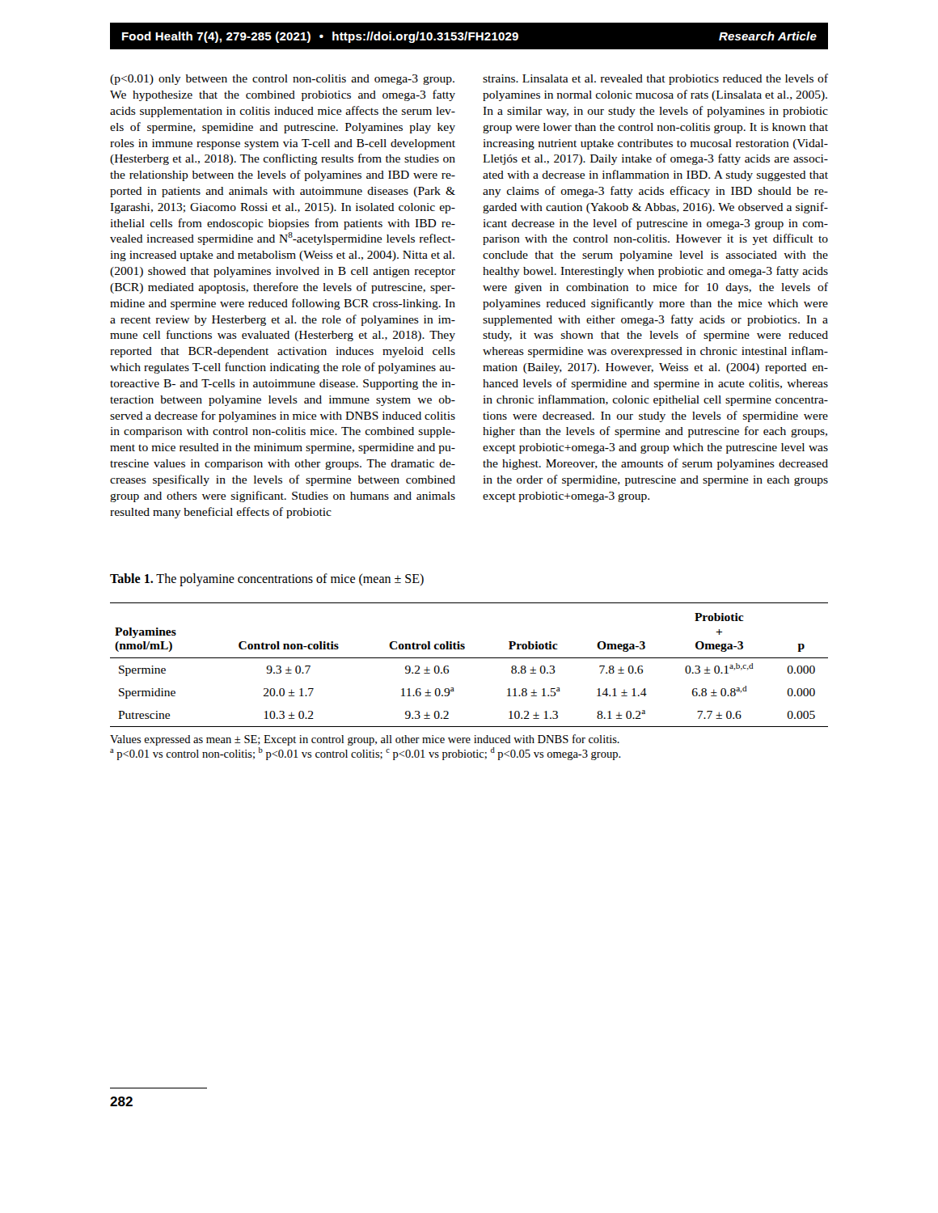Food Health 7(4), 279-285 (2021)•https://doi.org/10.3153/FH21029
Research Article
(p<0.01) only between the control non-colitis and omega-3 group. We hypothesize that the combined probiotics and omega-3 fatty acids supplementation in colitis induced mice affects the serum levels of spermine, spemidine and putrescine. Polyamines play key roles in immune response system via T-cell and B-cell development (Hesterberg et al., 2018). The conflicting results from the studies on the relationship between the levels of polyamines and IBD were reported in patients and animals with autoimmune diseases (Park & Igarashi, 2013; Giacomo Rossi et al., 2015). In isolated colonic epithelial cells from endoscopic biopsies from patients with IBD revealed increased spermidine and N8-acetylspermidine levels reflecting increased uptake and metabolism (Weiss et al., 2004). Nitta et al. (2001) showed that polyamines involved in B cell antigen receptor (BCR) mediated apoptosis, therefore the levels of putrescine, spermidine and spermine were reduced following BCR cross-linking. In a recent review by Hesterberg et al. the role of polyamines in immune cell functions was evaluated (Hesterberg et al., 2018). They reported that BCR-dependent activation induces myeloid cells which regulates T-cell function indicating the role of polyamines autoreactive B- and T-cells in autoimmune disease. Supporting the interaction between polyamine levels and immune system we observed a decrease for polyamines in mice with DNBS induced colitis in comparison with control non-colitis mice. The combined supplement to mice resulted in the minimum spermine, spermidine and putrescine values in comparison with other groups. The dramatic decreases spesifically in the levels of spermine between combined group and others were significant. Studies on humans and animals resulted many beneficial effects of probiotic
strains. Linsalata et al. revealed that probiotics reduced the levels of polyamines in normal colonic mucosa of rats (Linsalata et al., 2005). In a similar way, in our study the levels of polyamines in probiotic group were lower than the control non-colitis group. It is known that increasing nutrient uptake contributes to mucosal restoration (Vidal-Lletjós et al., 2017). Daily intake of omega-3 fatty acids are associated with a decrease in inflammation in IBD. A study suggested that any claims of omega-3 fatty acids efficacy in IBD should be regarded with caution (Yakoob & Abbas, 2016). We observed a significant decrease in the level of putrescine in omega-3 group in comparison with the control non-colitis. However it is yet difficult to conclude that the serum polyamine level is associated with the healthy bowel. Interestingly when probiotic and omega-3 fatty acids were given in combination to mice for 10 days, the levels of polyamines reduced significantly more than the mice which were supplemented with either omega-3 fatty acids or probiotics. In a study, it was shown that the levels of spermine were reduced whereas spermidine was overexpressed in chronic intestinal inflammation (Bailey, 2017). However, Weiss et al. (2004) reported enhanced levels of spermidine and spermine in acute colitis, whereas in chronic inflammation, colonic epithelial cell spermine concentrations were decreased. In our study the levels of spermidine were higher than the levels of spermine and putrescine for each groups, except probiotic+omega-3 and group which the putrescine level was the highest. Moreover, the amounts of serum polyamines decreased in the order of spermidine, putrescine and spermine in each groups except probiotic+omega-3 group.
Table 1. The polyamine concentrations of mice (mean ± SE)
| Polyamines (nmol/mL) | Control non-colitis | Control colitis | Probiotic | Omega-3 | Probiotic + Omega-3 | p |
| --- | --- | --- | --- | --- | --- | --- |
| Spermine | 9.3 ± 0.7 | 9.2 ± 0.6 | 8.8 ± 0.3 | 7.8 ± 0.6 | 0.3 ± 0.1 a,b,c,d | 0.000 |
| Spermidine | 20.0 ± 1.7 | 11.6 ± 0.9 a | 11.8 ± 1.5 a | 14.1 ± 1.4 | 6.8 ± 0.8 a,d | 0.000 |
| Putrescine | 10.3 ± 0.2 | 9.3 ± 0.2 | 10.2 ± 1.3 | 8.1 ± 0.2 a | 7.7 ± 0.6 | 0.005 |
Values expressed as mean ± SE; Except in control group, all other mice were induced with DNBS for colitis.
a p<0.01 vs control non-colitis; b p<0.01 vs control colitis; c p<0.01 vs probiotic; d p<0.05 vs omega-3 group.
282